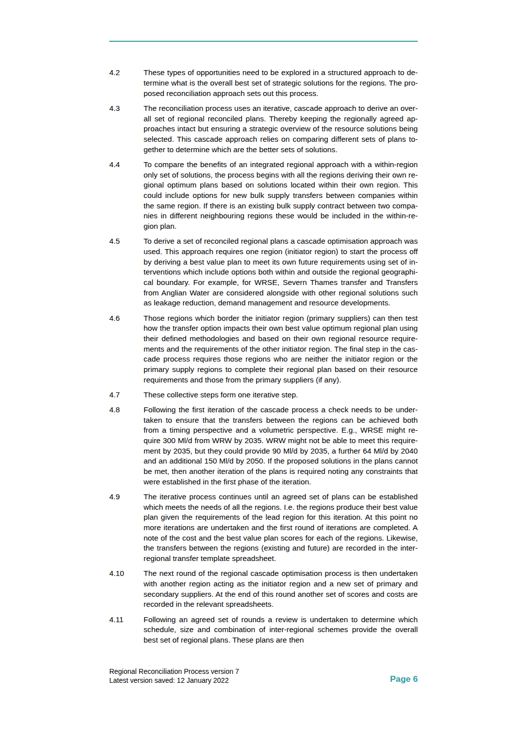4.2 These types of opportunities need to be explored in a structured approach to determine what is the overall best set of strategic solutions for the regions. The proposed reconciliation approach sets out this process.
4.3 The reconciliation process uses an iterative, cascade approach to derive an overall set of regional reconciled plans. Thereby keeping the regionally agreed approaches intact but ensuring a strategic overview of the resource solutions being selected. This cascade approach relies on comparing different sets of plans together to determine which are the better sets of solutions.
4.4 To compare the benefits of an integrated regional approach with a within-region only set of solutions, the process begins with all the regions deriving their own regional optimum plans based on solutions located within their own region. This could include options for new bulk supply transfers between companies within the same region. If there is an existing bulk supply contract between two companies in different neighbouring regions these would be included in the within-region plan.
4.5 To derive a set of reconciled regional plans a cascade optimisation approach was used. This approach requires one region (initiator region) to start the process off by deriving a best value plan to meet its own future requirements using set of interventions which include options both within and outside the regional geographical boundary. For example, for WRSE, Severn Thames transfer and Transfers from Anglian Water are considered alongside with other regional solutions such as leakage reduction, demand management and resource developments.
4.6 Those regions which border the initiator region (primary suppliers) can then test how the transfer option impacts their own best value optimum regional plan using their defined methodologies and based on their own regional resource requirements and the requirements of the other initiator region. The final step in the cascade process requires those regions who are neither the initiator region or the primary supply regions to complete their regional plan based on their resource requirements and those from the primary suppliers (if any).
4.7 These collective steps form one iterative step.
4.8 Following the first iteration of the cascade process a check needs to be undertaken to ensure that the transfers between the regions can be achieved both from a timing perspective and a volumetric perspective. E.g., WRSE might require 300 Ml/d from WRW by 2035. WRW might not be able to meet this requirement by 2035, but they could provide 90 Ml/d by 2035, a further 64 Ml/d by 2040 and an additional 150 Ml/d by 2050. If the proposed solutions in the plans cannot be met, then another iteration of the plans is required noting any constraints that were established in the first phase of the iteration.
4.9 The iterative process continues until an agreed set of plans can be established which meets the needs of all the regions. I.e. the regions produce their best value plan given the requirements of the lead region for this iteration. At this point no more iterations are undertaken and the first round of iterations are completed. A note of the cost and the best value plan scores for each of the regions. Likewise, the transfers between the regions (existing and future) are recorded in the inter-regional transfer template spreadsheet.
4.10 The next round of the regional cascade optimisation process is then undertaken with another region acting as the initiator region and a new set of primary and secondary suppliers. At the end of this round another set of scores and costs are recorded in the relevant spreadsheets.
4.11 Following an agreed set of rounds a review is undertaken to determine which schedule, size and combination of inter-regional schemes provide the overall best set of regional plans. These plans are then
Regional Reconciliation Process version 7
Latest version saved: 12 January 2022
Page 6